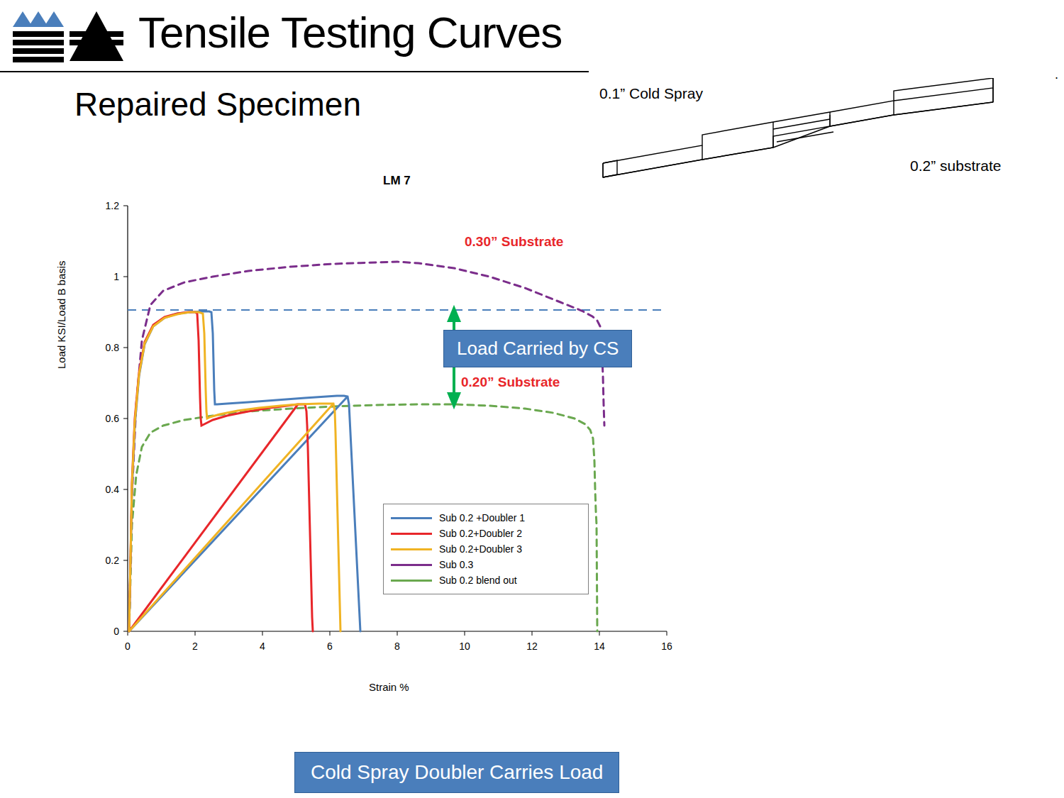Tensile Testing Curves
Repaired Specimen
.
0.1” Cold Spray
0.2” substrate
LM 7
Load KSI/Load B basis
Strain %
0 0.2 0.4 0.6 0.8 1 1.2 0 2 4 6 8 10 12 14 16
0.30” Substrate
0.20” Substrate
Load Carried by CS
Sub 0.2 +Doubler 1
Sub 0.2+Doubler 2
Sub 0.2+Doubler 3
Sub 0.3
Sub 0.2 blend out
Cold Spray Doubler Carries Load